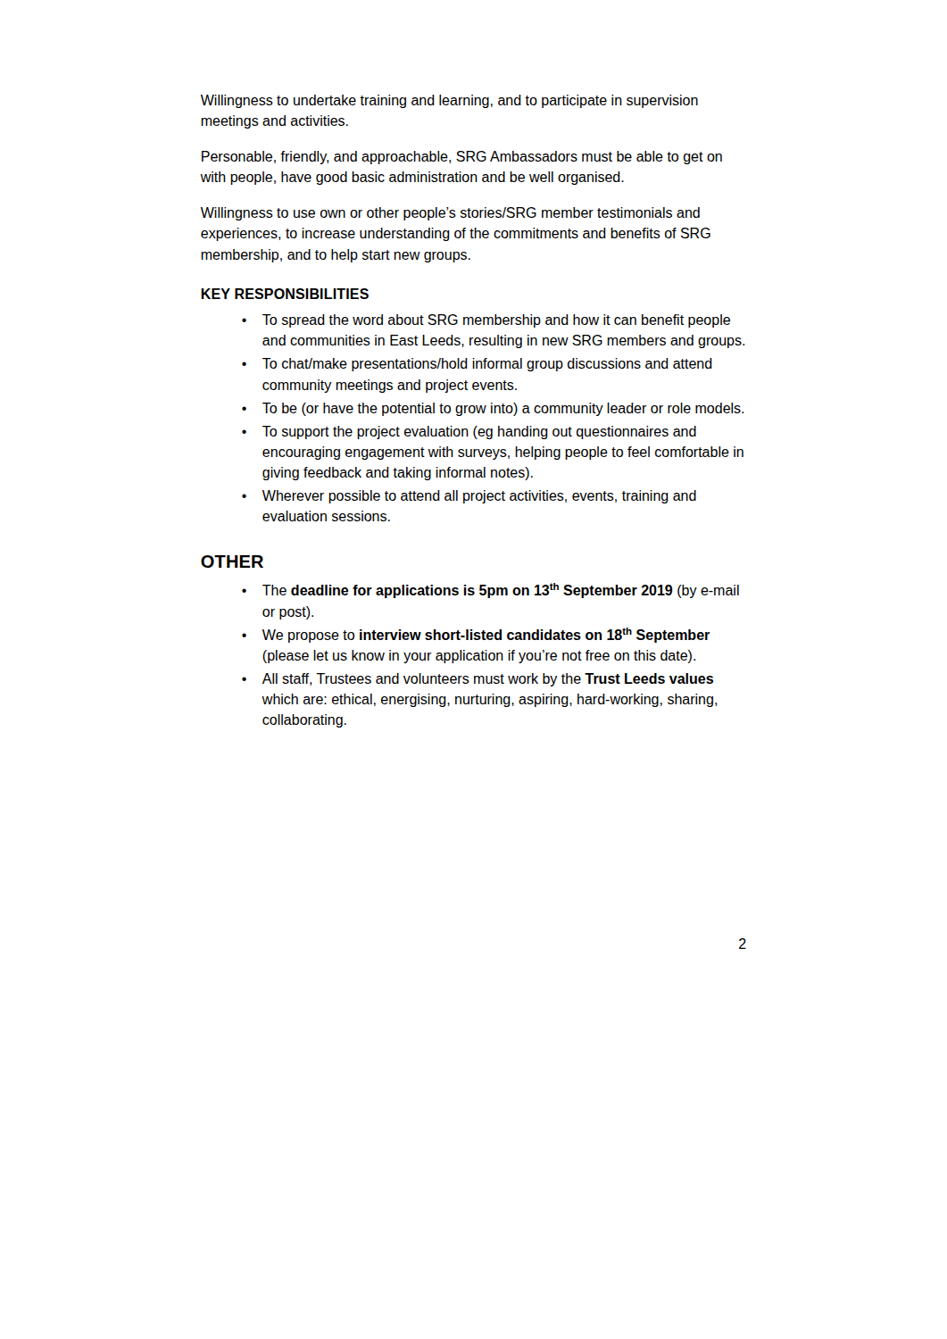Willingness to undertake training and learning, and to participate in supervision meetings and activities.
Personable, friendly, and approachable, SRG Ambassadors must be able to get on with people, have good basic administration and be well organised.
Willingness to use own or other people’s stories/SRG member testimonials and experiences, to increase understanding of the commitments and benefits of SRG membership, and to help start new groups.
KEY RESPONSIBILITIES
To spread the word about SRG membership and how it can benefit people and communities in East Leeds, resulting in new SRG members and groups.
To chat/make presentations/hold informal group discussions and attend community meetings and project events.
To be (or have the potential to grow into) a community leader or role models.
To support the project evaluation (eg handing out questionnaires and encouraging engagement with surveys, helping people to feel comfortable in giving feedback and taking informal notes).
Wherever possible to attend all project activities, events, training and evaluation sessions.
OTHER
The deadline for applications is 5pm on 13th September 2019 (by e-mail or post).
We propose to interview short-listed candidates on 18th September (please let us know in your application if you’re not free on this date).
All staff, Trustees and volunteers must work by the Trust Leeds values which are: ethical, energising, nurturing, aspiring, hard-working, sharing, collaborating.
2